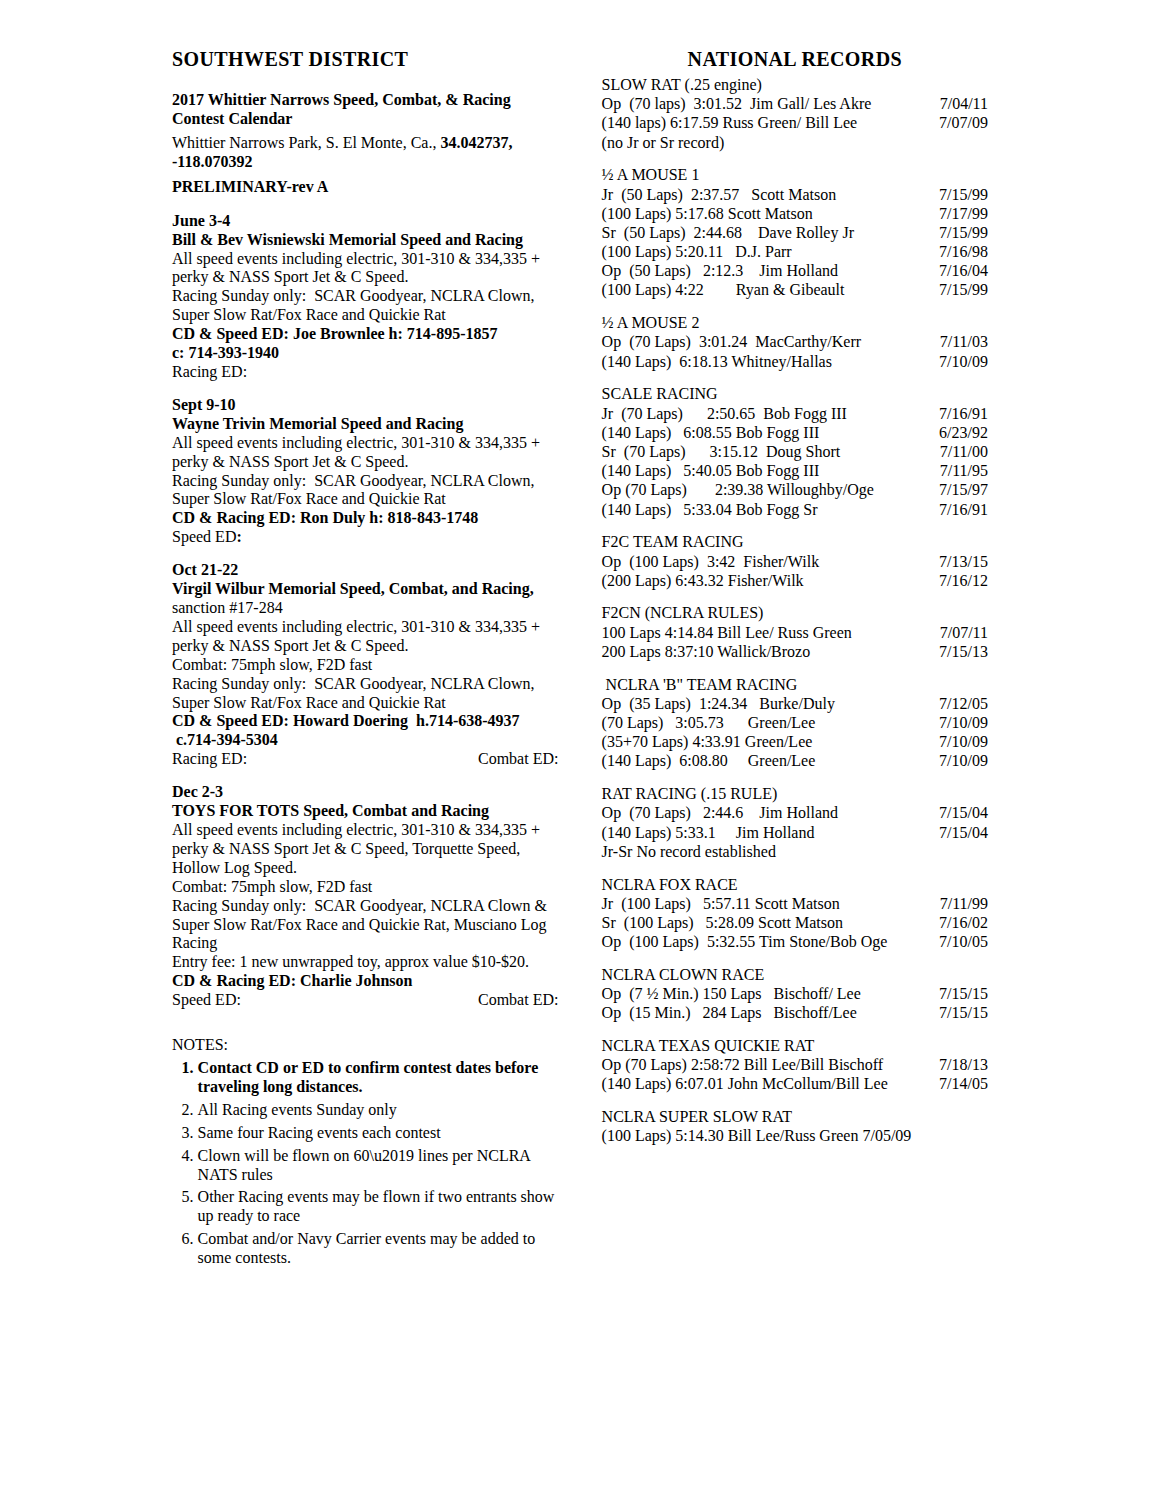SOUTHWEST DISTRICT
2017 Whittier Narrows Speed, Combat, & Racing Contest Calendar
Whittier Narrows Park, S. El Monte, Ca., 34.042737, -118.070392
PRELIMINARY-rev A
June 3-4
Bill & Bev Wisniewski Memorial Speed and Racing
All speed events including electric, 301-310 & 334,335 + perky & NASS Sport Jet & C Speed.
Racing Sunday only: SCAR Goodyear, NCLRA Clown, Super Slow Rat/Fox Race and Quickie Rat
CD & Speed ED: Joe Brownlee h: 714-895-1857
c: 714-393-1940
Racing ED:
Sept 9-10
Wayne Trivin Memorial Speed and Racing
All speed events including electric, 301-310 & 334,335 + perky & NASS Sport Jet & C Speed.
Racing Sunday only: SCAR Goodyear, NCLRA Clown, Super Slow Rat/Fox Race and Quickie Rat
CD & Racing ED: Ron Duly h: 818-843-1748
Speed ED:
Oct 21-22
Virgil Wilbur Memorial Speed, Combat, and Racing, sanction #17-284
All speed events including electric, 301-310 & 334,335 + perky & NASS Sport Jet & C Speed.
Combat: 75mph slow, F2D fast
Racing Sunday only: SCAR Goodyear, NCLRA Clown, Super Slow Rat/Fox Race and Quickie Rat
CD & Speed ED: Howard Doering h.714-638-4937
c.714-394-5304
Racing ED: Combat ED:
Dec 2-3
TOYS FOR TOTS Speed, Combat and Racing
All speed events including electric, 301-310 & 334,335 + perky & NASS Sport Jet & C Speed, Torquette Speed, Hollow Log Speed.
Combat: 75mph slow, F2D fast
Racing Sunday only: SCAR Goodyear, NCLRA Clown & Super Slow Rat/Fox Race and Quickie Rat, Musciano Log Racing
Entry fee: 1 new unwrapped toy, approx value $10-$20.
CD & Racing ED: Charlie Johnson
Speed ED: Combat ED:
NOTES:
Contact CD or ED to confirm contest dates before traveling long distances.
All Racing events Sunday only
Same four Racing events each contest
Clown will be flown on 60\u2019 lines per NCLRA NATS rules
Other Racing events may be flown if two entrants show up ready to race
Combat and/or Navy Carrier events may be added to some contests.
NATIONAL RECORDS
SLOW RAT (.25 engine)
| Op (70 laps) 3:01.52 Jim Gall/ Les Akre | 7/04/11 |
| (140 laps) 6:17.59 Russ Green/ Bill Lee | 7/07/09 |
(no Jr or Sr record)
½ A MOUSE 1
| Jr (50 Laps) 2:37.57 Scott Matson | 7/15/99 |
| (100 Laps) 5:17.68 Scott Matson | 7/17/99 |
| Sr (50 Laps) 2:44.68 Dave Rolley Jr | 7/15/99 |
| (100 Laps) 5:20.11 D.J. Parr | 7/16/98 |
| Op (50 Laps) 2:12.3 Jim Holland | 7/16/04 |
| (100 Laps) 4:22 Ryan & Gibeault | 7/15/99 |
½ A MOUSE 2
| Op (70 Laps) 3:01.24 MacCarthy/Kerr | 7/11/03 |
| (140 Laps) 6:18.13 Whitney/Hallas | 7/10/09 |
SCALE RACING
| Jr (70 Laps) 2:50.65 Bob Fogg III | 7/16/91 |
| (140 Laps) 6:08.55 Bob Fogg III | 6/23/92 |
| Sr (70 Laps) 3:15.12 Doug Short | 7/11/00 |
| (140 Laps) 5:40.05 Bob Fogg III | 7/11/95 |
| Op (70 Laps) 2:39.38 Willoughby/Oge | 7/15/97 |
| (140 Laps) 5:33.04 Bob Fogg Sr | 7/16/91 |
F2C TEAM RACING
| Op (100 Laps) 3:42 Fisher/Wilk | 7/13/15 |
| (200 Laps) 6:43.32 Fisher/Wilk | 7/16/12 |
F2CN (NCLRA RULES)
| 100 Laps 4:14.84 Bill Lee/ Russ Green | 7/07/11 |
| 200 Laps 8:37:10 Wallick/Brozo | 7/15/13 |
NCLRA 'B" TEAM RACING
| Op (35 Laps) 1:24.34 Burke/Duly | 7/12/05 |
| (70 Laps) 3:05.73 Green/Lee | 7/10/09 |
| (35+70 Laps) 4:33.91 Green/Lee | 7/10/09 |
| (140 Laps) 6:08.80 Green/Lee | 7/10/09 |
RAT RACING (.15 RULE)
| Op (70 Laps) 2:44.6 Jim Holland | 7/15/04 |
| (140 Laps) 5:33.1 Jim Holland | 7/15/04 |
Jr-Sr No record established
NCLRA FOX RACE
| Jr (100 Laps) 5:57.11 Scott Matson | 7/11/99 |
| Sr (100 Laps) 5:28.09 Scott Matson | 7/16/02 |
| Op (100 Laps) 5:32.55 Tim Stone/Bob Oge | 7/10/05 |
NCLRA CLOWN RACE
| Op (7 ½ Min.) 150 Laps Bischoff/ Lee | 7/15/15 |
| Op (15 Min.) 284 Laps Bischoff/Lee | 7/15/15 |
NCLRA TEXAS QUICKIE RAT
| Op (70 Laps) 2:58:72 Bill Lee/Bill Bischoff | 7/18/13 |
| (140 Laps) 6:07.01 John McCollum/Bill Lee | 7/14/05 |
NCLRA SUPER SLOW RAT
(100 Laps) 5:14.30 Bill Lee/Russ Green 7/05/09